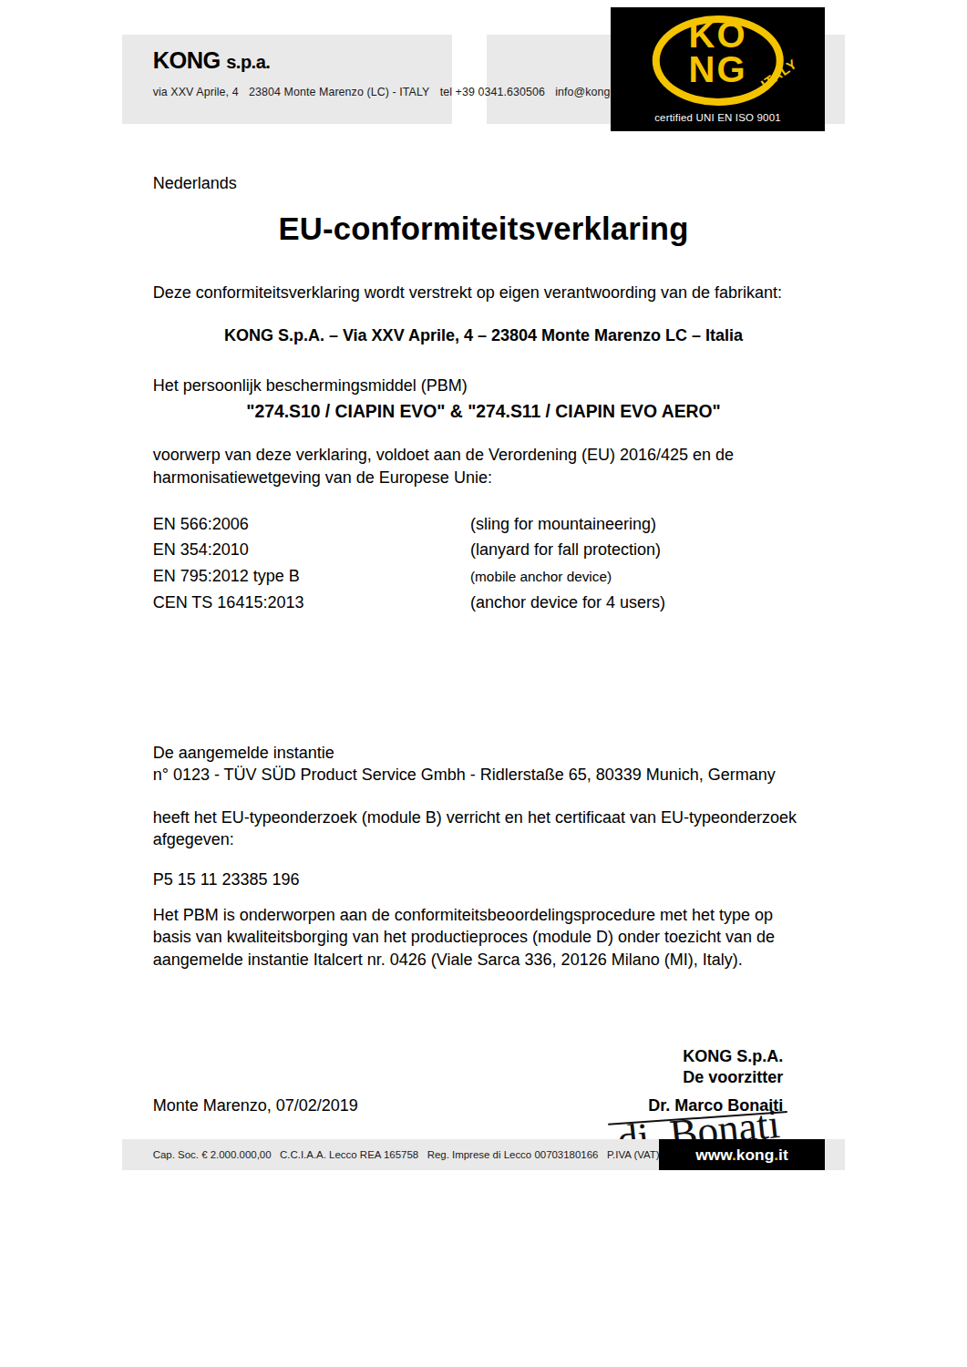KONG s.p.a.
via XXV Aprile, 4 23804 Monte Marenzo (LC) - ITALY tel +39 0341.630506 info@kong.it
KO
NG
ITALY
certified UNI EN ISO 9001
Nederlands
EU-conformiteitsverklaring
Deze conformiteitsverklaring wordt verstrekt op eigen verantwoording van de fabrikant:
KONG S.p.A. – Via XXV Aprile, 4 – 23804 Monte Marenzo LC – Italia
Het persoonlijk beschermingsmiddel (PBM)
"274.S10 / CIAPIN EVO" & "274.S11 / CIAPIN EVO AERO"
voorwerp van deze verklaring, voldoet aan de Verordening (EU) 2016/425 en de harmonisatiewetgeving van de Europese Unie:
| EN 566:2006 | (sling for mountaineering) |
| EN 354:2010 | (lanyard for fall protection) |
| EN 795:2012 type B | (mobile anchor device) |
| CEN TS 16415:2013 | (anchor device for 4 users) |
De aangemelde instantie
n° 0123 - TÜV SÜD Product Service Gmbh - Ridlerstaße 65, 80339 Munich, Germany
heeft het EU-typeonderzoek (module B) verricht en het certificaat van EU-typeonderzoek afgegeven:
P5 15 11 23385 196
Het PBM is onderworpen aan de conformiteitsbeoordelingsprocedure met het type op basis van kwaliteitsborging van het productieproces (module D) onder toezicht van de aangemelde instantie Italcert nr. 0426 (Viale Sarca 336, 20126 Milano (MI), Italy).
KONG S.p.A.
De voorzitter
Dr. Marco Bonaiti
Monte Marenzo, 07/02/2019
di. Bonati
Cap. Soc. € 2.000.000,00 C.C.I.A.A. Lecco REA 165758 Reg. Imprese di Lecco 00703180166 P.IVA (VAT): IT 00703180166
www. kong. it